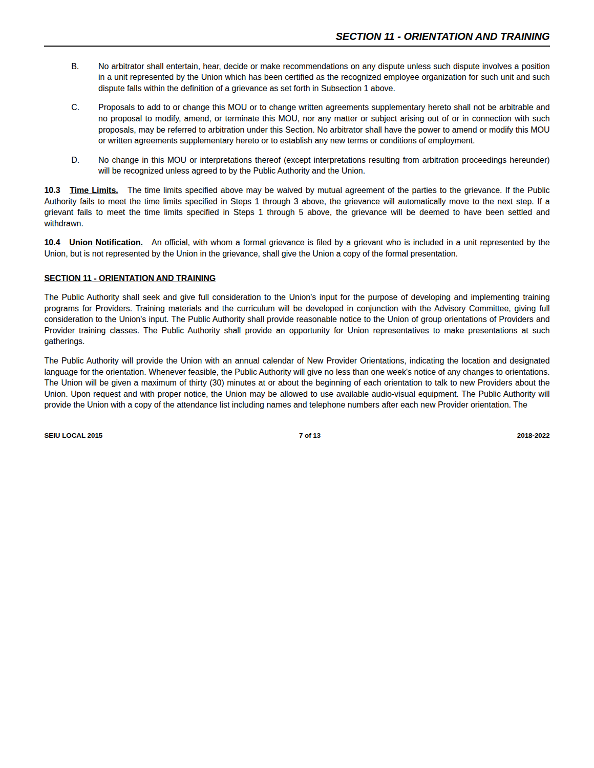SECTION 11 - ORIENTATION AND TRAINING
B.
No arbitrator shall entertain, hear, decide or make recommendations on any dispute unless such dispute involves a position in a unit represented by the Union which has been certified as the recognized employee organization for such unit and such dispute falls within the definition of a grievance as set forth in Subsection 1 above.
C.
Proposals to add to or change this MOU or to change written agreements supplementary hereto shall not be arbitrable and no proposal to modify, amend, or terminate this MOU, nor any matter or subject arising out of or in connection with such proposals, may be referred to arbitration under this Section. No arbitrator shall have the power to amend or modify this MOU or written agreements supplementary hereto or to establish any new terms or conditions of employment.
D.
No change in this MOU or interpretations thereof (except interpretations resulting from arbitration proceedings hereunder) will be recognized unless agreed to by the Public Authority and the Union.
10.3 Time Limits. The time limits specified above may be waived by mutual agreement of the parties to the grievance. If the Public Authority fails to meet the time limits specified in Steps 1 through 3 above, the grievance will automatically move to the next step. If a grievant fails to meet the time limits specified in Steps 1 through 5 above, the grievance will be deemed to have been settled and withdrawn.
10.4 Union Notification. An official, with whom a formal grievance is filed by a grievant who is included in a unit represented by the Union, but is not represented by the Union in the grievance, shall give the Union a copy of the formal presentation.
SECTION 11 - ORIENTATION AND TRAINING
The Public Authority shall seek and give full consideration to the Union's input for the purpose of developing and implementing training programs for Providers. Training materials and the curriculum will be developed in conjunction with the Advisory Committee, giving full consideration to the Union's input. The Public Authority shall provide reasonable notice to the Union of group orientations of Providers and Provider training classes. The Public Authority shall provide an opportunity for Union representatives to make presentations at such gatherings.
The Public Authority will provide the Union with an annual calendar of New Provider Orientations, indicating the location and designated language for the orientation. Whenever feasible, the Public Authority will give no less than one week's notice of any changes to orientations. The Union will be given a maximum of thirty (30) minutes at or about the beginning of each orientation to talk to new Providers about the Union. Upon request and with proper notice, the Union may be allowed to use available audio-visual equipment. The Public Authority will provide the Union with a copy of the attendance list including names and telephone numbers after each new Provider orientation. The
SEIU LOCAL 2015
7 of 13
2018-2022